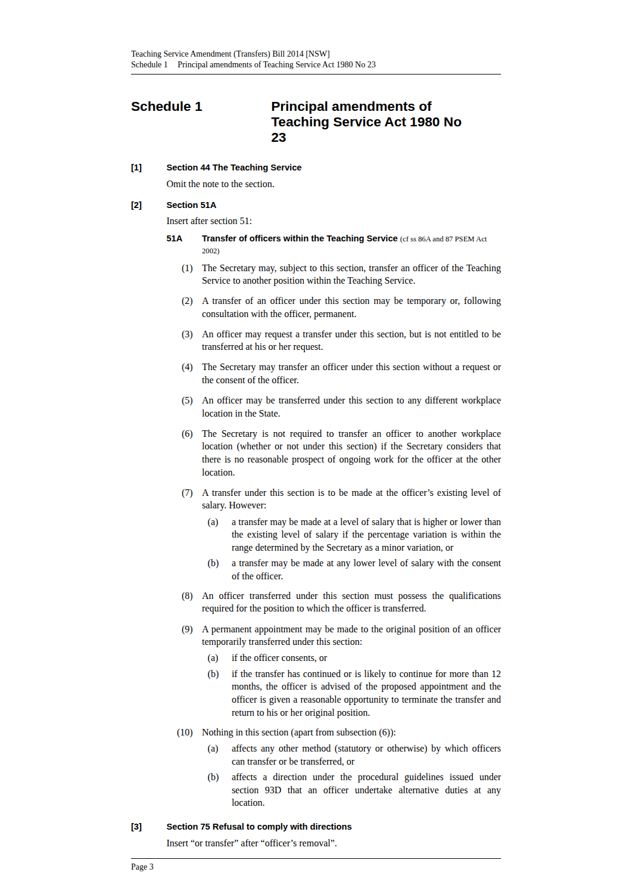Teaching Service Amendment (Transfers) Bill 2014 [NSW] Schedule 1 Principal amendments of Teaching Service Act 1980 No 23
Schedule 1 Principal amendments of Teaching Service Act 1980 No 23
[1] Section 44 The Teaching Service
Omit the note to the section.
[2] Section 51A
Insert after section 51:
51A Transfer of officers within the Teaching Service (cf ss 86A and 87 PSEM Act 2002)
(1)
The Secretary may, subject to this section, transfer an officer of the Teaching Service to another position within the Teaching Service.
(2)
A transfer of an officer under this section may be temporary or, following consultation with the officer, permanent.
(3)
An officer may request a transfer under this section, but is not entitled to be transferred at his or her request.
(4)
The Secretary may transfer an officer under this section without a request or the consent of the officer.
(5)
An officer may be transferred under this section to any different workplace location in the State.
(6)
The Secretary is not required to transfer an officer to another workplace location (whether or not under this section) if the Secretary considers that there is no reasonable prospect of ongoing work for the officer at the other location.
(7)
A transfer under this section is to be made at the officer’s existing level of salary. However:
(a)
a transfer may be made at a level of salary that is higher or lower than the existing level of salary if the percentage variation is within the range determined by the Secretary as a minor variation, or
(b)
a transfer may be made at any lower level of salary with the consent of the officer.
(8)
An officer transferred under this section must possess the qualifications required for the position to which the officer is transferred.
(9)
A permanent appointment may be made to the original position of an officer temporarily transferred under this section:
(a)
if the officer consents, or
(b)
if the transfer has continued or is likely to continue for more than 12 months, the officer is advised of the proposed appointment and the officer is given a reasonable opportunity to terminate the transfer and return to his or her original position.
(10)
Nothing in this section (apart from subsection (6)):
(a)
affects any other method (statutory or otherwise) by which officers can transfer or be transferred, or
(b)
affects a direction under the procedural guidelines issued under section 93D that an officer undertake alternative duties at any location.
[3] Section 75 Refusal to comply with directions
Insert “or transfer” after “officer’s removal”.
Page 3